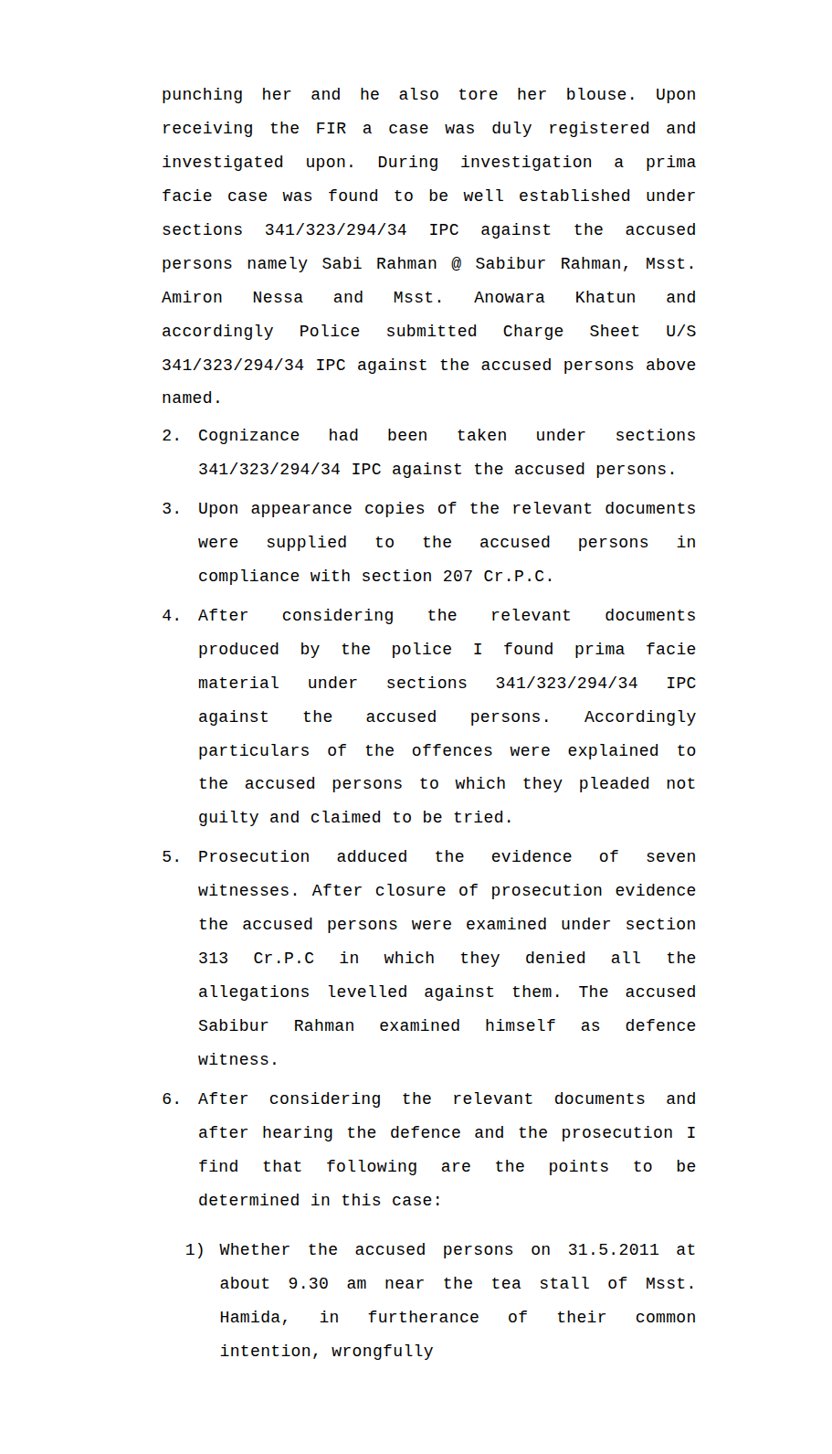punching her and he also tore her blouse. Upon receiving the FIR a case was duly registered and investigated upon. During investigation a prima facie case was found to be well established under sections 341/323/294/34 IPC against the accused persons namely Sabi Rahman @ Sabibur Rahman, Msst. Amiron Nessa and Msst. Anowara Khatun and accordingly Police submitted Charge Sheet U/S 341/323/294/34 IPC against the accused persons above named.
Cognizance had been taken under sections 341/323/294/34 IPC against the accused persons.
Upon appearance copies of the relevant documents were supplied to the accused persons in compliance with section 207 Cr.P.C.
After considering the relevant documents produced by the police I found prima facie material under sections 341/323/294/34 IPC against the accused persons. Accordingly particulars of the offences were explained to the accused persons to which they pleaded not guilty and claimed to be tried.
Prosecution adduced the evidence of seven witnesses. After closure of prosecution evidence the accused persons were examined under section 313 Cr.P.C in which they denied all the allegations levelled against them. The accused Sabibur Rahman examined himself as defence witness.
After considering the relevant documents and after hearing the defence and the prosecution I find that following are the points to be determined in this case:
Whether the accused persons on 31.5.2011 at about 9.30 am near the tea stall of Msst. Hamida, in furtherance of their common intention, wrongfully